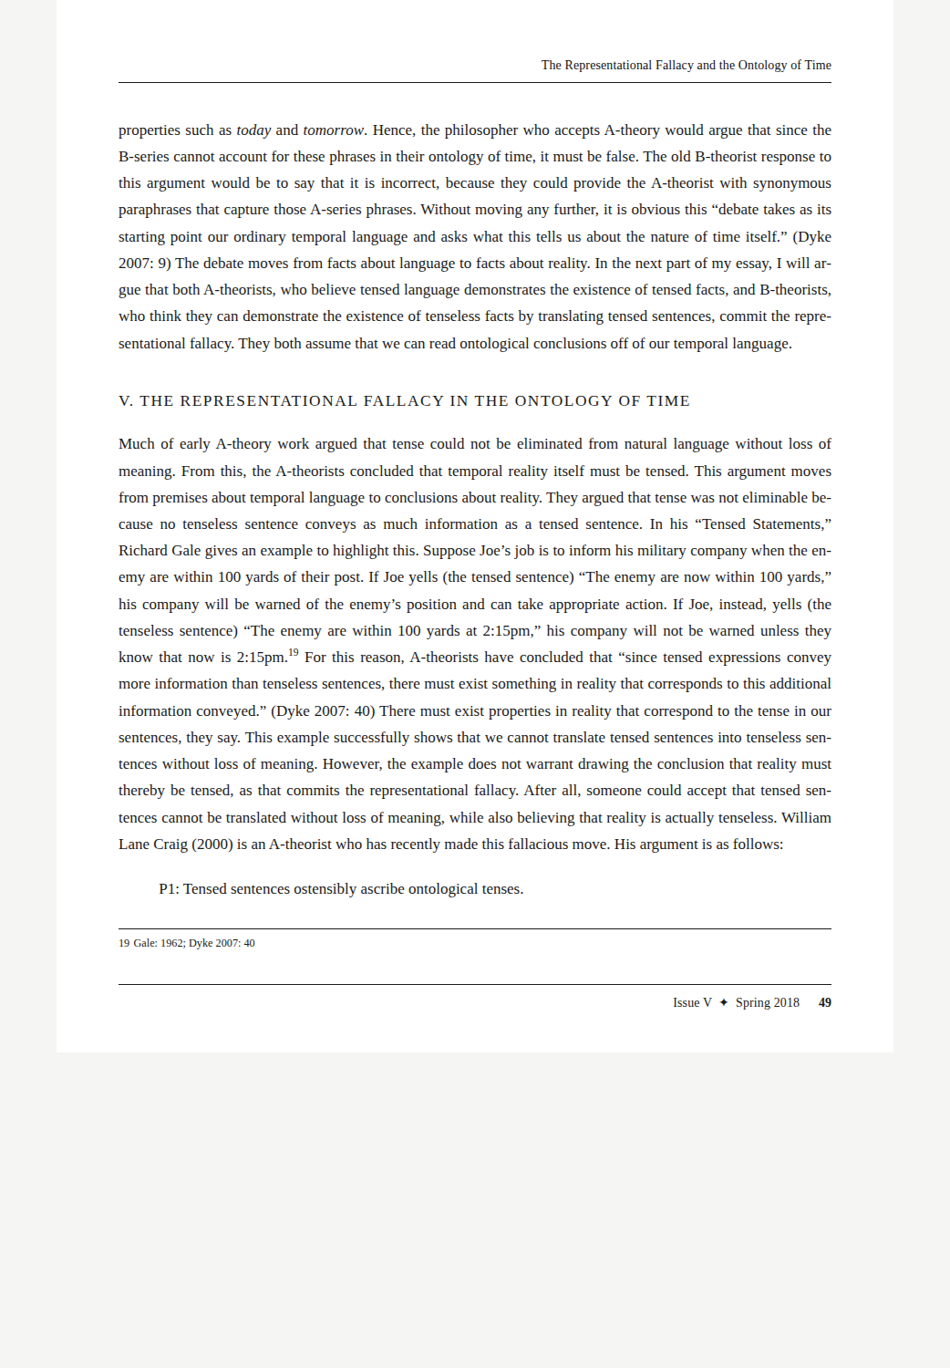The Representational Fallacy and the Ontology of Time
properties such as today and tomorrow. Hence, the philosopher who accepts A-theory would argue that since the B-series cannot account for these phrases in their ontology of time, it must be false. The old B-theorist response to this argument would be to say that it is incorrect, because they could provide the A-theorist with synonymous paraphrases that capture those A-series phrases. Without moving any further, it is obvious this “debate takes as its starting point our ordinary temporal language and asks what this tells us about the nature of time itself.” (Dyke 2007: 9) The debate moves from facts about language to facts about reality. In the next part of my essay, I will argue that both A-theorists, who believe tensed language demonstrates the existence of tensed facts, and B-theorists, who think they can demonstrate the existence of tenseless facts by translating tensed sentences, commit the representational fallacy. They both assume that we can read ontological conclusions off of our temporal language.
V. The Representational Fallacy in the Ontology of Time
Much of early A-theory work argued that tense could not be eliminated from natural language without loss of meaning. From this, the A-theorists concluded that temporal reality itself must be tensed. This argument moves from premises about temporal language to conclusions about reality. They argued that tense was not eliminable because no tenseless sentence conveys as much information as a tensed sentence. In his “Tensed Statements,” Richard Gale gives an example to highlight this. Suppose Joe’s job is to inform his military company when the enemy are within 100 yards of their post. If Joe yells (the tensed sentence) “The enemy are now within 100 yards,” his company will be warned of the enemy’s position and can take appropriate action. If Joe, instead, yells (the tenseless sentence) “The enemy are within 100 yards at 2:15pm,” his company will not be warned unless they know that now is 2:15pm.19 For this reason, A-theorists have concluded that “since tensed expressions convey more information than tenseless sentences, there must exist something in reality that corresponds to this additional information conveyed.” (Dyke 2007: 40) There must exist properties in reality that correspond to the tense in our sentences, they say. This example successfully shows that we cannot translate tensed sentences into tenseless sentences without loss of meaning. However, the example does not warrant drawing the conclusion that reality must thereby be tensed, as that commits the representational fallacy. After all, someone could accept that tensed sentences cannot be translated without loss of meaning, while also believing that reality is actually tenseless. William Lane Craig (2000) is an A-theorist who has recently made this fallacious move. His argument is as follows:
P1: Tensed sentences ostensibly ascribe ontological tenses.
19 Gale: 1962; Dyke 2007: 40
Issue V✦Spring 201849